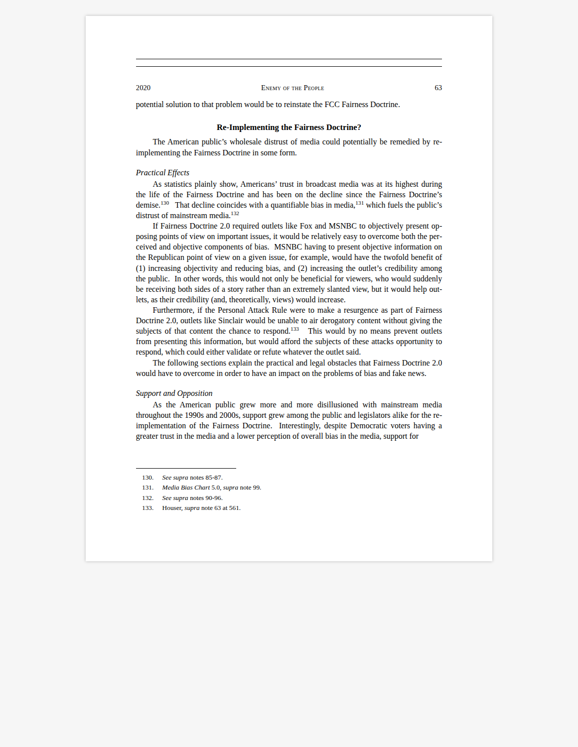2020 Enemy of the People 63
potential solution to that problem would be to reinstate the FCC Fairness Doctrine.
Re-Implementing the Fairness Doctrine?
The American public’s wholesale distrust of media could potentially be remedied by re-implementing the Fairness Doctrine in some form.
Practical Effects
As statistics plainly show, Americans’ trust in broadcast media was at its highest during the life of the Fairness Doctrine and has been on the decline since the Fairness Doctrine’s demise.130 That decline coincides with a quantifiable bias in media,131 which fuels the public’s distrust of mainstream media.132
If Fairness Doctrine 2.0 required outlets like Fox and MSNBC to objectively present opposing points of view on important issues, it would be relatively easy to overcome both the perceived and objective components of bias. MSNBC having to present objective information on the Republican point of view on a given issue, for example, would have the twofold benefit of (1) increasing objectivity and reducing bias, and (2) increasing the outlet’s credibility among the public. In other words, this would not only be beneficial for viewers, who would suddenly be receiving both sides of a story rather than an extremely slanted view, but it would help outlets, as their credibility (and, theoretically, views) would increase.
Furthermore, if the Personal Attack Rule were to make a resurgence as part of Fairness Doctrine 2.0, outlets like Sinclair would be unable to air derogatory content without giving the subjects of that content the chance to respond.133 This would by no means prevent outlets from presenting this information, but would afford the subjects of these attacks opportunity to respond, which could either validate or refute whatever the outlet said.
The following sections explain the practical and legal obstacles that Fairness Doctrine 2.0 would have to overcome in order to have an impact on the problems of bias and fake news.
Support and Opposition
As the American public grew more and more disillusioned with mainstream media throughout the 1990s and 2000s, support grew among the public and legislators alike for the reimplementation of the Fairness Doctrine. Interestingly, despite Democratic voters having a greater trust in the media and a lower perception of overall bias in the media, support for
130. See supra notes 85-87.
131. Media Bias Chart 5.0, supra note 99.
132. See supra notes 90-96.
133. Houser, supra note 63 at 561.